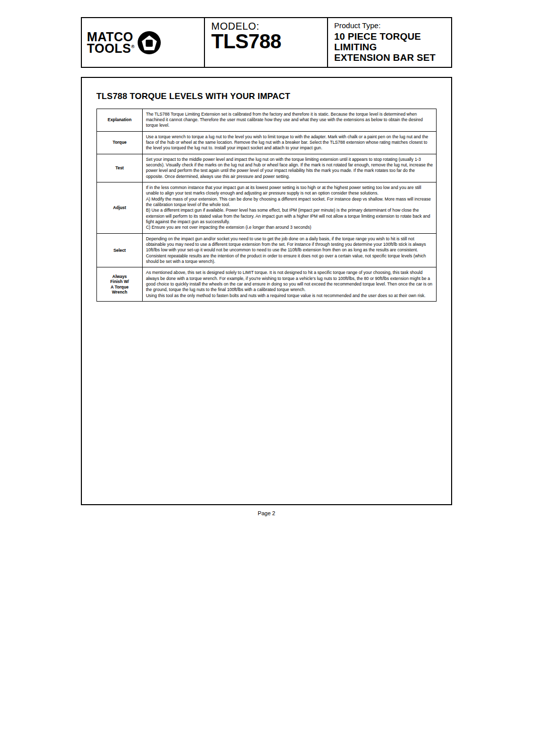MATCO
TOOLS®
MODELO:
TLS788
Product Type:
10 PIECE TORQUE LIMITING
EXTENSION BAR SET
TLS788 TORQUE LEVELS WITH YOUR IMPACT
| Explanation | The TLS788 Torque Limiting Extension set is calibrated from the factory and therefore it is static. Because the torque level is determined when machined it cannot change. Therefore the user must calibrate how they use and what they use with the extensions as below to obtain the desired torque level. |
| Torque | Use a torque wrench to torque a lug nut to the level you wish to limit torque to with the adapter. Mark with chalk or a paint pen on the lug nut and the face of the hub or wheel at the same location. Remove the lug nut with a breaker bar. Select the TLS788 extension whose rating matches closest to the level you torqued the lug nut to. Install your impact socket and attach to your impact gun. |
| Test | Set your impact to the middle power level and impact the lug nut on with the torque limiting extension until it appears to stop rotating (usually 1-3 seconds). Visually check if the marks on the lug nut and hub or wheel face align. If the mark is not rotated far enough, remove the lug nut, increase the power level and perform the test again until the power level of your impact reliability hits the mark you made. If the mark rotates too far do the opposite. Once determined, always use this air pressure and power setting. |
| Adjust | If in the less common instance that your impact gun at its lowest power setting is too high or at the highest power setting too low and you are still unable to align your test marks closely enough and adjusting air pressure supply is not an option consider these solutions. A) Modify the mass of your extension. This can be done by choosing a different impact socket. For instance deep vs shallow. More mass will increase the calibration torque level of the whole tool. B) Use a different impact gun if available. Power level has some effect, but IPM (impact per minute) is the primary determinant of how close the extension will perform to its stated value from the factory. An impact gun with a higher IPM will not allow a torque limiting extension to rotate back and fight against the impact gun as successfully. C) Ensure you are not over impacting the extension (i.e longer than around 3 seconds) |
| Select | Depending on the impact gun and/or socket you need to use to get the job done on a daily basis, if the torque range you wish to hit is still not obtainable you may need to use a different torque extension from the set. For instance if through testing you determine your 100ft/lb stick is always 10ft/lbs low with your set-up it would not be uncommon to need to use the 110ft/lb extension from then on as long as the results are consistent. Consistent repeatable results are the intention of the product in order to ensure it does not go over a certain value, not specific torque levels (which should be set with a torque wrench). |
| Always Finish W/ A Torque Wrench | As mentioned above, this set is designed solely to LIMIT torque. It is not designed to hit a specific torque range of your choosing, this task should always be done with a torque wrench. For example, if you're wishing to torque a vehicle's lug nuts to 100ft/lbs, the 80 or 90ft/lbs extension might be a good choice to quickly install the wheels on the car and ensure in doing so you will not exceed the recommended torque level. Then once the car is on the ground, torque the lug nuts to the final 100ft/lbs with a calibrated torque wrench. Using this tool as the only method to fasten bolts and nuts with a required torque value is not recommended and the user does so at their own risk. |
Page 2